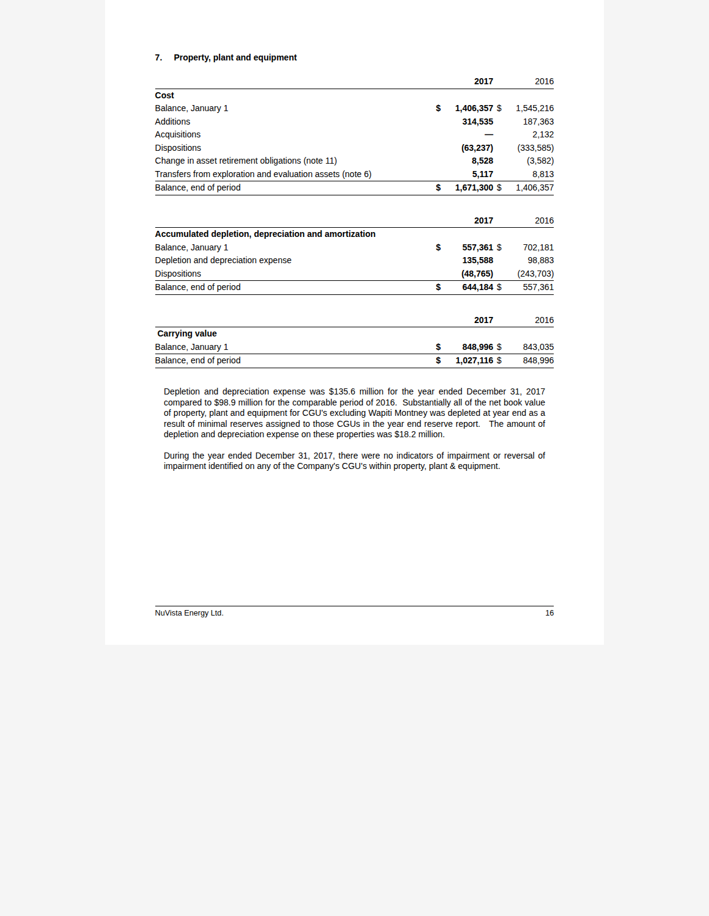7. Property, plant and equipment
| | | | 2017 | | 2016 |
| Cost | | | | | |
| Balance, January 1 | | $ | 1,406,357 | $ | 1,545,216 |
| Additions | | | 314,535 | | 187,363 |
| Acquisitions | | | — | | 2,132 |
| Dispositions | | | (63,237) | | (333,585) |
| Change in asset retirement obligations (note 11) | | | 8,528 | | (3,582) |
| Transfers from exploration and evaluation assets (note 6) | | | 5,117 | | 8,813 |
| Balance, end of period | | $ | 1,671,300 | $ | 1,406,357 |
| | | | 2017 | | 2016 |
| Accumulated depletion, depreciation and amortization | | | | | |
| Balance, January 1 | | $ | 557,361 | $ | 702,181 |
| Depletion and depreciation expense | | | 135,588 | | 98,883 |
| Dispositions | | | (48,765) | | (243,703) |
| Balance, end of period | | $ | 644,184 | $ | 557,361 |
| | | | 2017 | | 2016 |
| Carrying value | | | | | |
| Balance, January 1 | | $ | 848,996 | $ | 843,035 |
| Balance, end of period | | $ | 1,027,116 | $ | 848,996 |
Depletion and depreciation expense was $135.6 million for the year ended December 31, 2017 compared to $98.9 million for the comparable period of 2016. Substantially all of the net book value of property, plant and equipment for CGU's excluding Wapiti Montney was depleted at year end as a result of minimal reserves assigned to those CGUs in the year end reserve report. The amount of depletion and depreciation expense on these properties was $18.2 million.
During the year ended December 31, 2017, there were no indicators of impairment or reversal of impairment identified on any of the Company's CGU's within property, plant & equipment.
NuVista Energy Ltd. 16